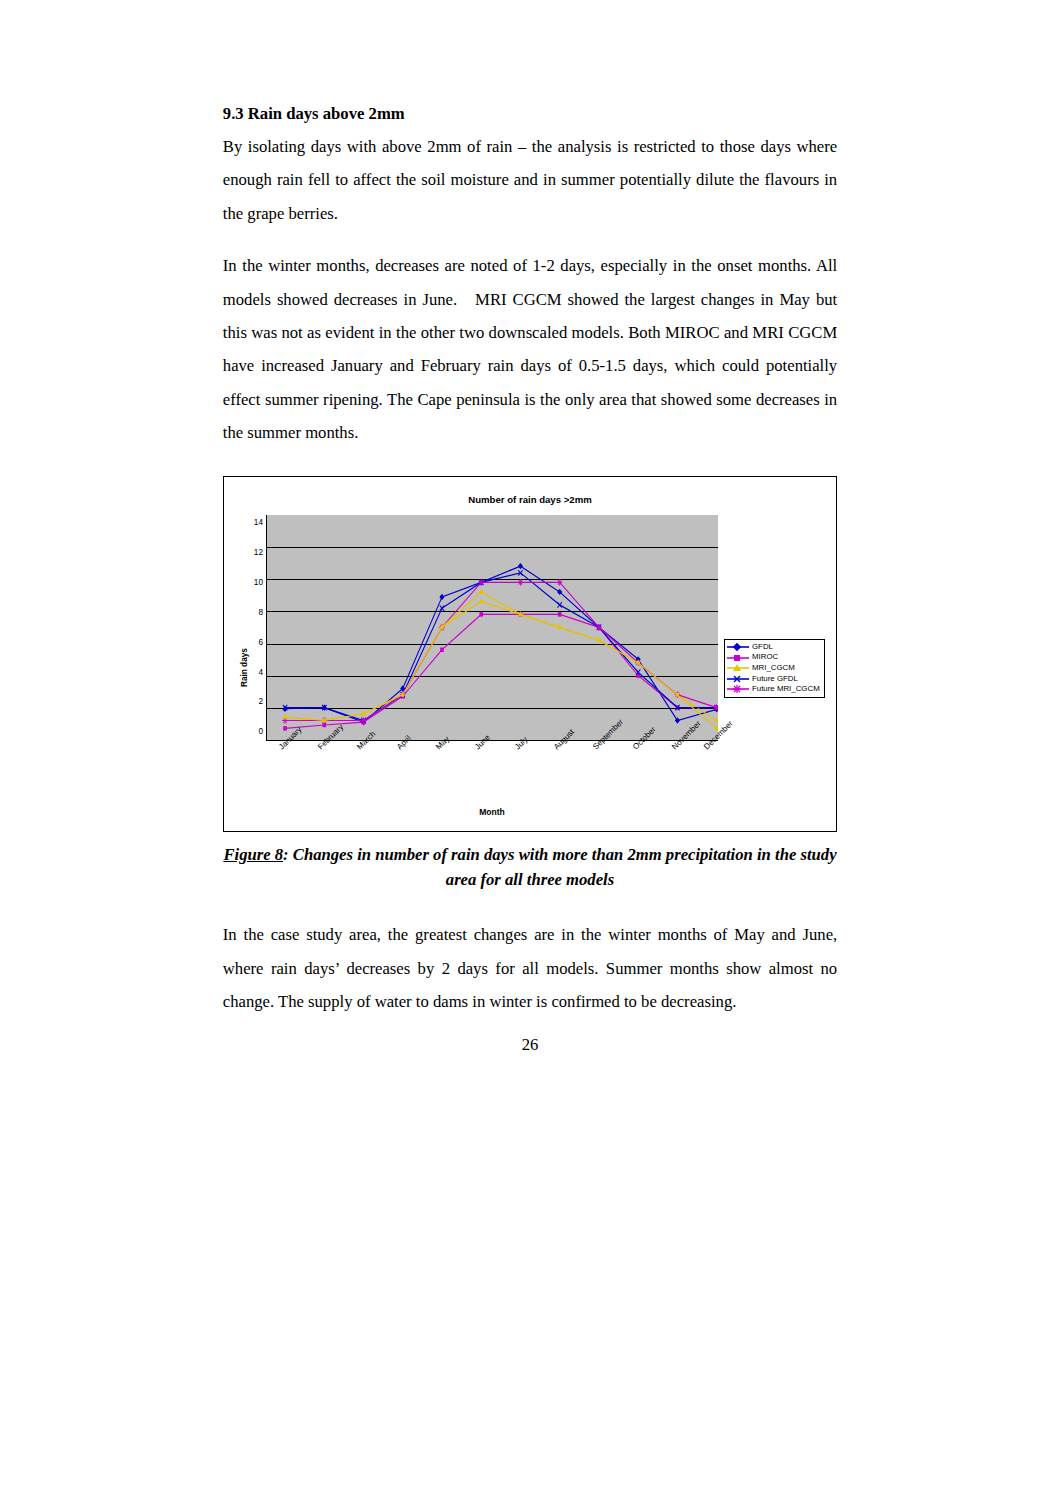9.3 Rain days above 2mm
By isolating days with above 2mm of rain – the analysis is restricted to those days where enough rain fell to affect the soil moisture and in summer potentially dilute the flavours in the grape berries.
In the winter months, decreases are noted of 1-2 days, especially in the onset months. All models showed decreases in June. MRI CGCM showed the largest changes in May but this was not as evident in the other two downscaled models. Both MIROC and MRI CGCM have increased January and February rain days of 0.5-1.5 days, which could potentially effect summer ripening. The Cape peninsula is the only area that showed some decreases in the summer months.
Number of rain days >2mm
Rain days
14 12 10 8 6 4 2 0
January February March April May June July August September October November December
Month
GFDL
MIROC
MRI_CGCM
Future GFDL
Future MRI_CGCM
Figure 8: Changes in number of rain days with more than 2mm precipitation in the study area for all three models
In the case study area, the greatest changes are in the winter months of May and June, where rain days’ decreases by 2 days for all models. Summer months show almost no change. The supply of water to dams in winter is confirmed to be decreasing.
26